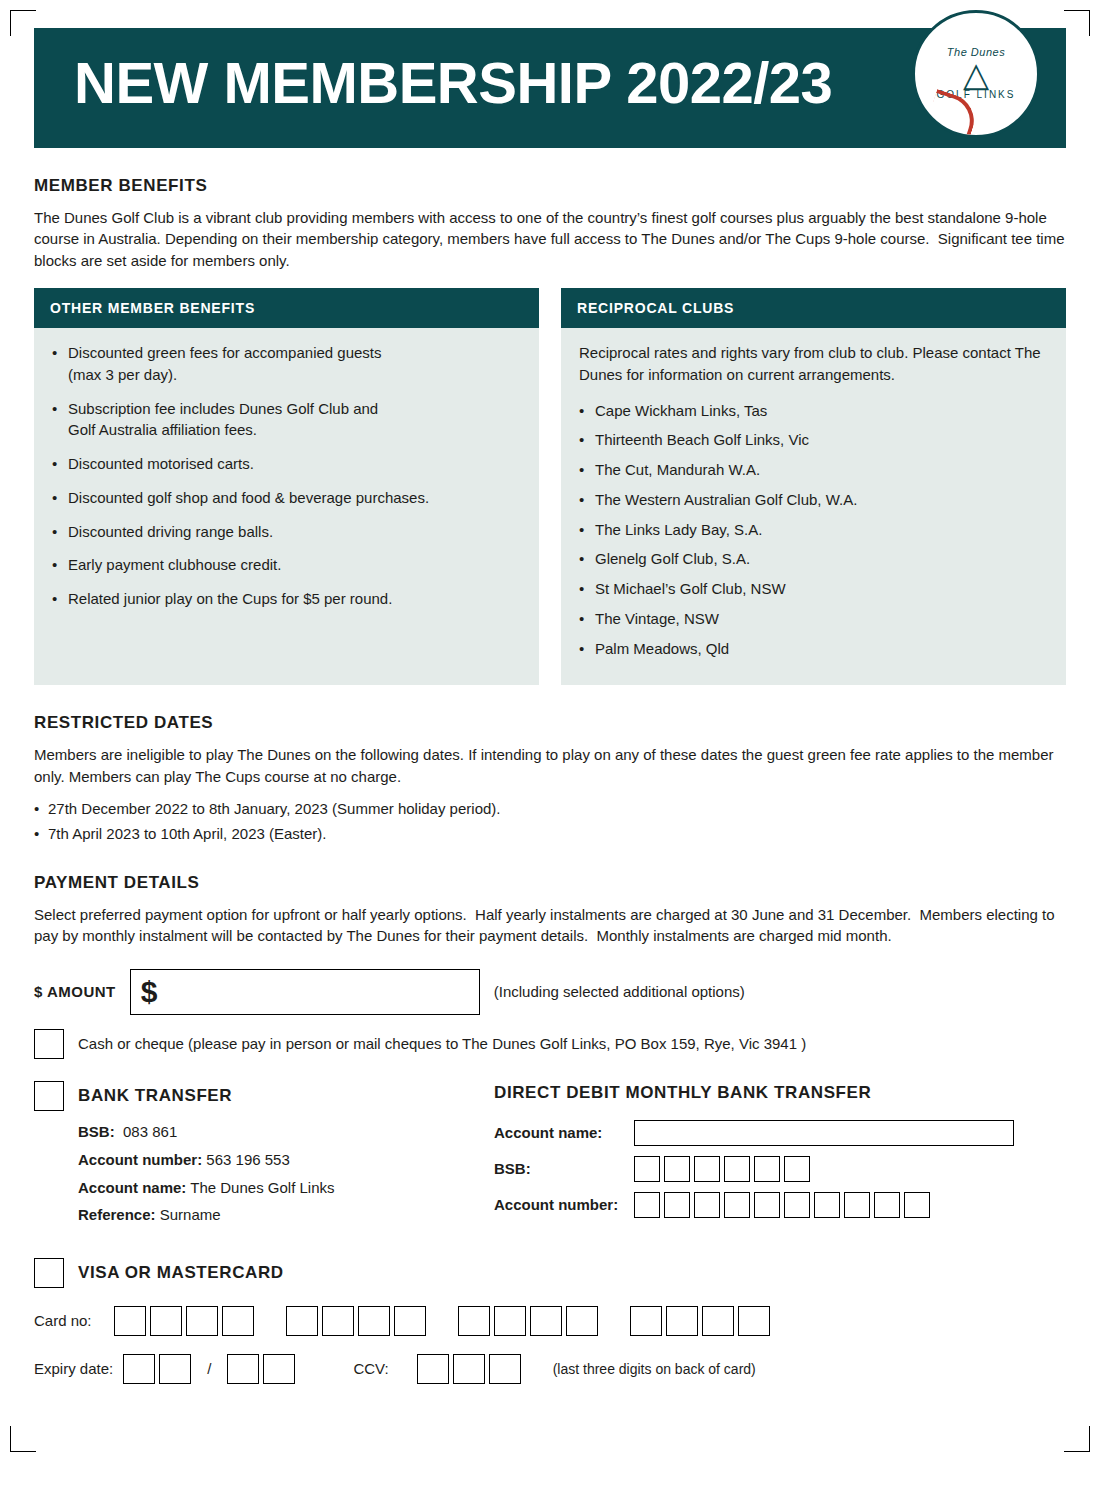New Membership 2022/23
The Dunes
△
GOLF LINKS
Member Benefits
The Dunes Golf Club is a vibrant club providing members with access to one of the country’s finest golf courses plus arguably the best standalone 9-hole course in Australia. Depending on their membership category, members have full access to The Dunes and/or The Cups 9-hole course. Significant tee time blocks are set aside for members only.
Other Member Benefits
Discounted green fees for accompanied guests
(max 3 per day).
Subscription fee includes Dunes Golf Club and
Golf Australia affiliation fees.
Discounted motorised carts.
Discounted golf shop and food & beverage purchases.
Discounted driving range balls.
Early payment clubhouse credit.
Related junior play on the Cups for $5 per round.
Reciprocal Clubs
Reciprocal rates and rights vary from club to club. Please contact The Dunes for information on current arrangements.
Cape Wickham Links, Tas
Thirteenth Beach Golf Links, Vic
The Cut, Mandurah W.A.
The Western Australian Golf Club, W.A.
The Links Lady Bay, S.A.
Glenelg Golf Club, S.A.
St Michael’s Golf Club, NSW
The Vintage, NSW
Palm Meadows, Qld
Restricted Dates
Members are ineligible to play The Dunes on the following dates. If intending to play on any of these dates the guest green fee rate applies to the member only. Members can play The Cups course at no charge.
27th December 2022 to 8th January, 2023 (Summer holiday period).
7th April 2023 to 10th April, 2023 (Easter).
Payment Details
Select preferred payment option for upfront or half yearly options. Half yearly instalments are charged at 30 June and 31 December. Members electing to pay by monthly instalment will be contacted by The Dunes for their payment details. Monthly instalments are charged mid month.
$ AMOUNT
$
(Including selected additional options)
Cash or cheque (please pay in person or mail cheques to The Dunes Golf Links, PO Box 159, Rye, Vic 3941 )
Bank Transfer
BSB: 083 861
Account number: 563 196 553
Account name: The Dunes Golf Links
Reference: Surname
Direct Debit Monthly Bank Transfer
Account name:
BSB:
Account number:
Visa or Mastercard
Card no:
Expiry date: / CCV: (last three digits on back of card)